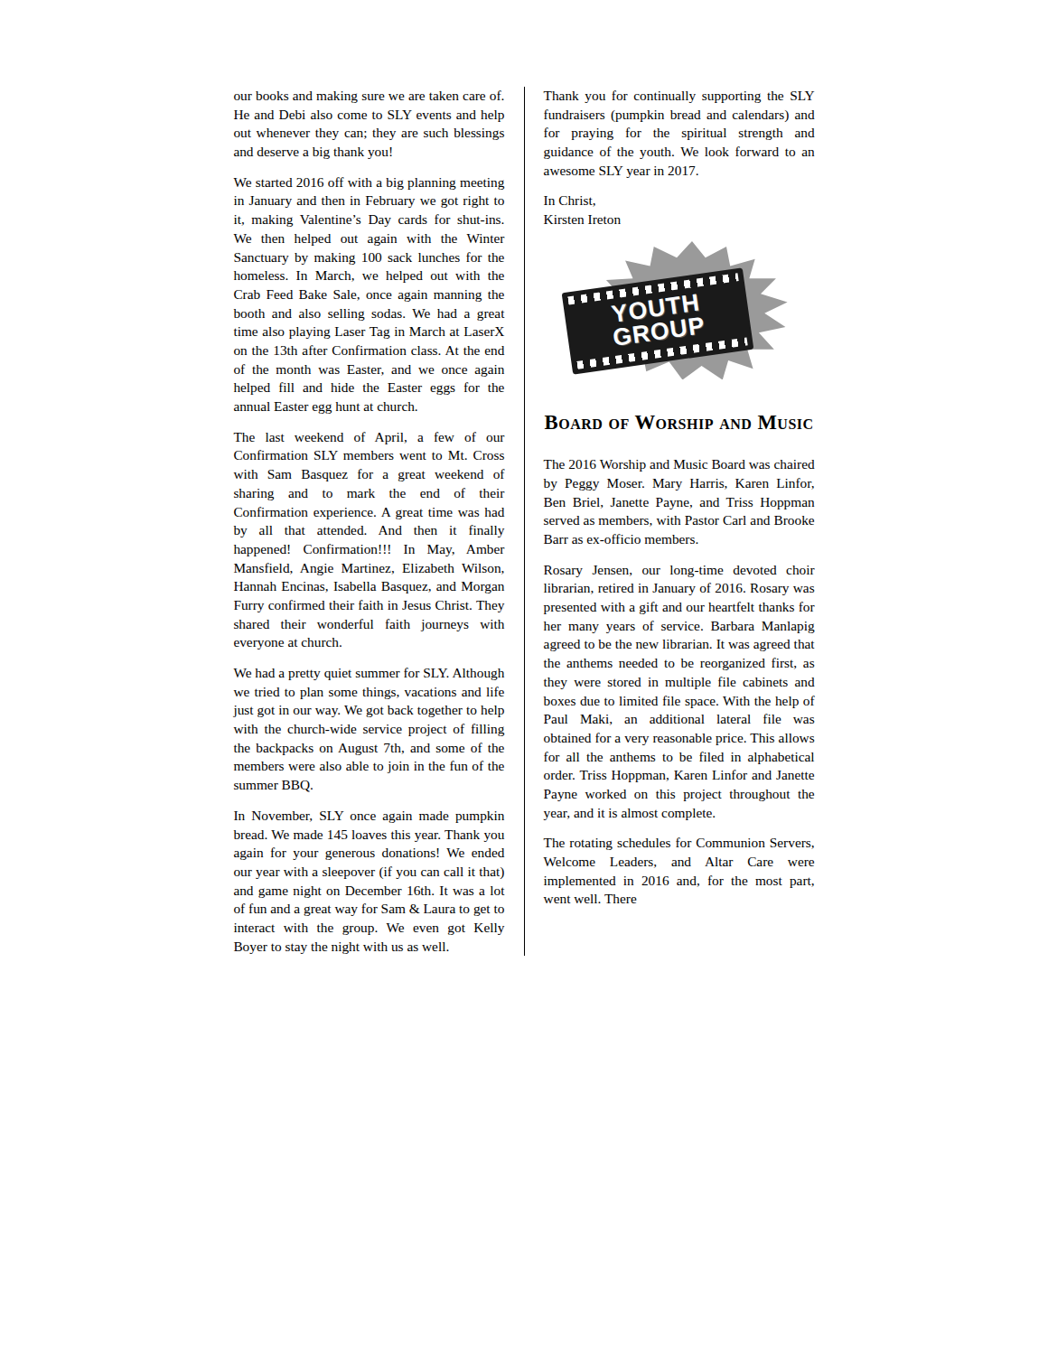our books and making sure we are taken care of. He and Debi also come to SLY events and help out whenever they can; they are such blessings and deserve a big thank you!
We started 2016 off with a big planning meeting in January and then in February we got right to it, making Valentine’s Day cards for shut-ins. We then helped out again with the Winter Sanctuary by making 100 sack lunches for the homeless. In March, we helped out with the Crab Feed Bake Sale, once again manning the booth and also selling sodas. We had a great time also playing Laser Tag in March at LaserX on the 13th after Confirmation class. At the end of the month was Easter, and we once again helped fill and hide the Easter eggs for the annual Easter egg hunt at church.
The last weekend of April, a few of our Confirmation SLY members went to Mt. Cross with Sam Basquez for a great weekend of sharing and to mark the end of their Confirmation experience. A great time was had by all that attended. And then it finally happened! Confirmation!!! In May, Amber Mansfield, Angie Martinez, Elizabeth Wilson, Hannah Encinas, Isabella Basquez, and Morgan Furry confirmed their faith in Jesus Christ. They shared their wonderful faith journeys with everyone at church.
We had a pretty quiet summer for SLY. Although we tried to plan some things, vacations and life just got in our way. We got back together to help with the church-wide service project of filling the backpacks on August 7th, and some of the members were also able to join in the fun of the summer BBQ.
In November, SLY once again made pumpkin bread. We made 145 loaves this year. Thank you again for your generous donations! We ended our year with a sleepover (if you can call it that) and game night on December 16th. It was a lot of fun and a great way for Sam & Laura to get to interact with the group. We even got Kelly Boyer to stay the night with us as well.
Thank you for continually supporting the SLY fundraisers (pumpkin bread and calendars) and for praying for the spiritual strength and guidance of the youth. We look forward to an awesome SLY year in 2017.
In Christ, Kirsten Ireton
YOUTH
GROUP
Board of Worship and Music
The 2016 Worship and Music Board was chaired by Peggy Moser. Mary Harris, Karen Linfor, Ben Briel, Janette Payne, and Triss Hoppman served as members, with Pastor Carl and Brooke Barr as ex-officio members.
Rosary Jensen, our long-time devoted choir librarian, retired in January of 2016. Rosary was presented with a gift and our heartfelt thanks for her many years of service. Barbara Manlapig agreed to be the new librarian. It was agreed that the anthems needed to be reorganized first, as they were stored in multiple file cabinets and boxes due to limited file space. With the help of Paul Maki, an additional lateral file was obtained for a very reasonable price. This allows for all the anthems to be filed in alphabetical order. Triss Hoppman, Karen Linfor and Janette Payne worked on this project throughout the year, and it is almost complete.
The rotating schedules for Communion Servers, Welcome Leaders, and Altar Care were implemented in 2016 and, for the most part, went well. There